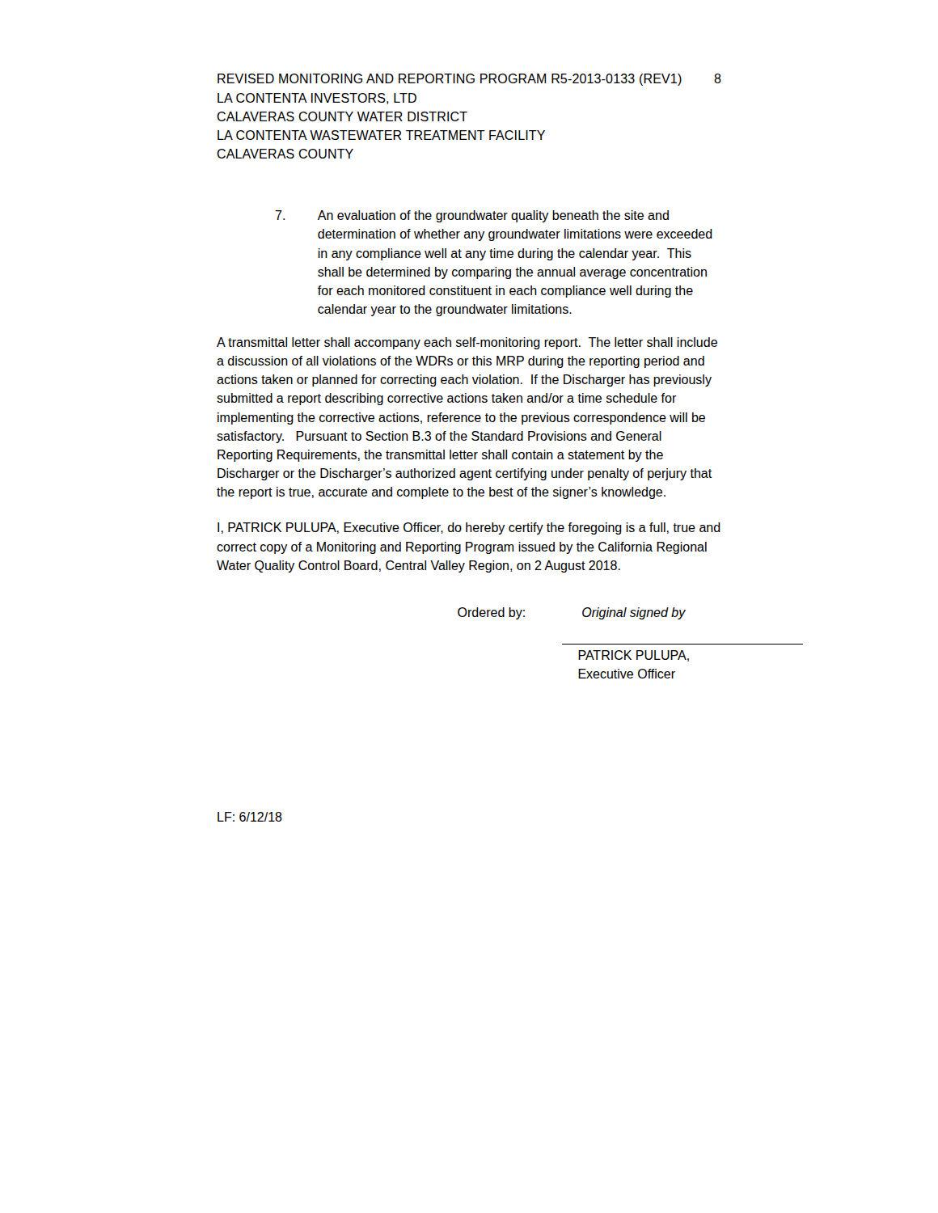Revised Monitoring and Reporting Program R5-2013-0133 (Rev1)8
La Contenta Investors, Ltd
Calaveras County Water District
La Contenta Wastewater Treatment Facility
Calaveras County
7.
An evaluation of the groundwater quality beneath the site and determination of whether any groundwater limitations were exceeded in any compliance well at any time during the calendar year. This shall be determined by comparing the annual average concentration for each monitored constituent in each compliance well during the calendar year to the groundwater limitations.
A transmittal letter shall accompany each self-monitoring report. The letter shall include a discussion of all violations of the WDRs or this MRP during the reporting period and actions taken or planned for correcting each violation. If the Discharger has previously submitted a report describing corrective actions taken and/or a time schedule for implementing the corrective actions, reference to the previous correspondence will be satisfactory. Pursuant to Section B.3 of the Standard Provisions and General Reporting Requirements, the transmittal letter shall contain a statement by the Discharger or the Discharger’s authorized agent certifying under penalty of perjury that the report is true, accurate and complete to the best of the signer’s knowledge.
I, PATRICK PULUPA, Executive Officer, do hereby certify the foregoing is a full, true and correct copy of a Monitoring and Reporting Program issued by the California Regional Water Quality Control Board, Central Valley Region, on 2 August 2018.
Ordered by:
Original signed by
PATRICK PULUPA, Executive Officer
LF: 6/12/18